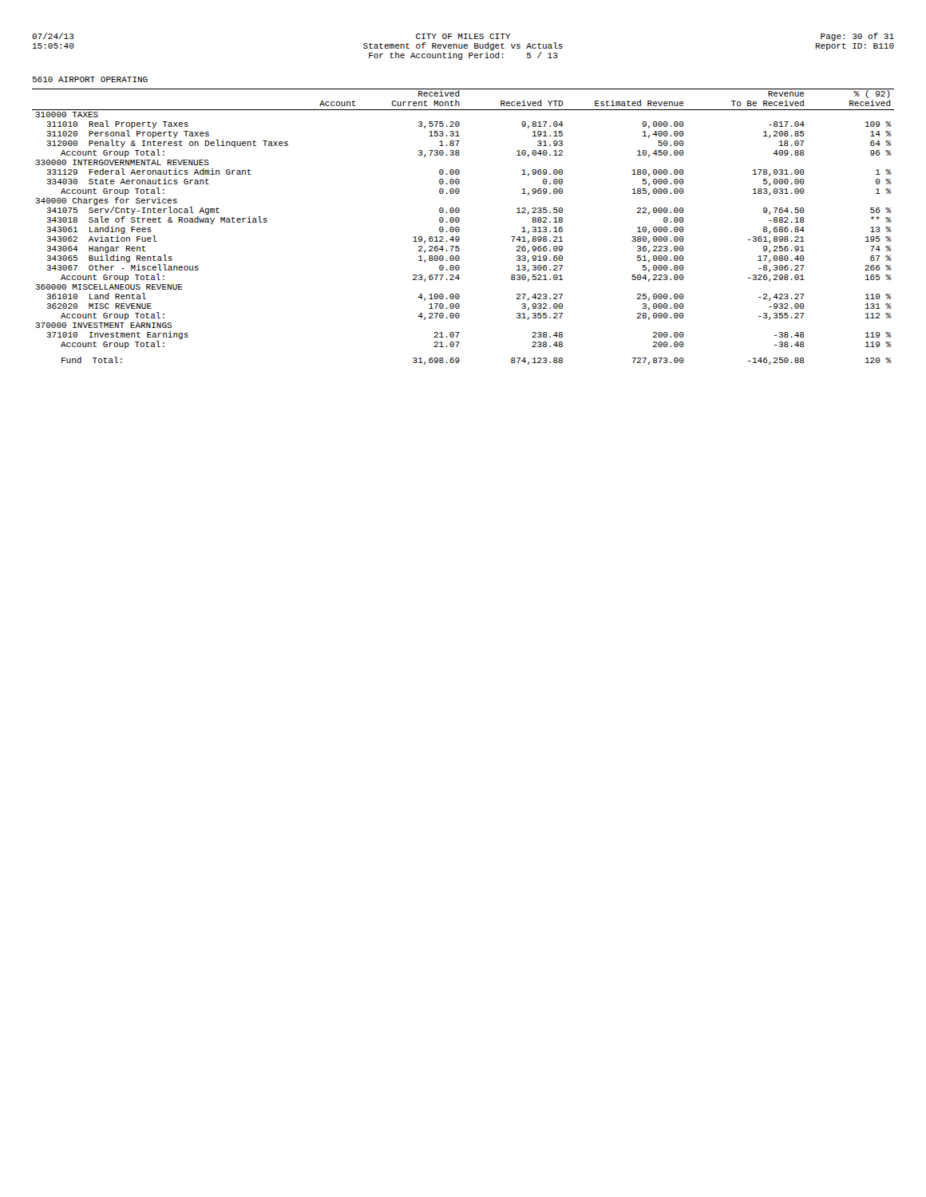| 07/24/13 | CITY OF MILES CITY | Page: 30 of 31 |
| 15:05:40 | Statement of Revenue Budget vs Actuals | Report ID: B110 |
| | For the Accounting Period: 5 / 13 | |
5610 AIRPORT OPERATING
| | Received | | | Revenue | % ( 92) |
| --- | --- | --- | --- | --- | --- |
| Account | Current Month | Received YTD | Estimated Revenue | To Be Received | Received |
| 310000 TAXES |
| 311010 Real Property Taxes | 3,575.20 | 9,817.04 | 9,000.00 | -817.04 | 109 % |
| 311020 Personal Property Taxes | 153.31 | 191.15 | 1,400.00 | 1,208.85 | 14 % |
| 312000 Penalty & Interest on Delinquent Taxes | 1.87 | 31.93 | 50.00 | 18.07 | 64 % |
| Account Group Total: | 3,730.38 | 10,040.12 | 10,450.00 | 409.88 | 96 % |
| 330000 INTERGOVERNMENTAL REVENUES |
| 331129 Federal Aeronautics Admin Grant | 0.00 | 1,969.00 | 180,000.00 | 178,031.00 | 1 % |
| 334030 State Aeronautics Grant | 0.00 | 0.00 | 5,000.00 | 5,000.00 | 0 % |
| Account Group Total: | 0.00 | 1,969.00 | 185,000.00 | 183,031.00 | 1 % |
| 340000 Charges for Services |
| 341075 Serv/Cnty-Interlocal Agmt | 0.00 | 12,235.50 | 22,000.00 | 9,764.50 | 56 % |
| 343018 Sale of Street & Roadway Materials | 0.00 | 882.18 | 0.00 | -882.18 | ** % |
| 343061 Landing Fees | 0.00 | 1,313.16 | 10,000.00 | 8,686.84 | 13 % |
| 343062 Aviation Fuel | 19,612.49 | 741,898.21 | 380,000.00 | -361,898.21 | 195 % |
| 343064 Hangar Rent | 2,264.75 | 26,966.09 | 36,223.00 | 9,256.91 | 74 % |
| 343065 Building Rentals | 1,800.00 | 33,919.60 | 51,000.00 | 17,080.40 | 67 % |
| 343067 Other - Miscellaneous | 0.00 | 13,306.27 | 5,000.00 | -8,306.27 | 266 % |
| Account Group Total: | 23,677.24 | 830,521.01 | 504,223.00 | -326,298.01 | 165 % |
| 360000 MISCELLANEOUS REVENUE |
| 361010 Land Rental | 4,100.00 | 27,423.27 | 25,000.00 | -2,423.27 | 110 % |
| 362020 MISC REVENUE | 170.00 | 3,932.00 | 3,000.00 | -932.00 | 131 % |
| Account Group Total: | 4,270.00 | 31,355.27 | 28,000.00 | -3,355.27 | 112 % |
| 370000 INVESTMENT EARNINGS |
| 371010 Investment Earnings | 21.07 | 238.48 | 200.00 | -38.48 | 119 % |
| Account Group Total: | 21.07 | 238.48 | 200.00 | -38.48 | 119 % |
| Fund Total: | 31,698.69 | 874,123.88 | 727,873.00 | -146,250.88 | 120 % |